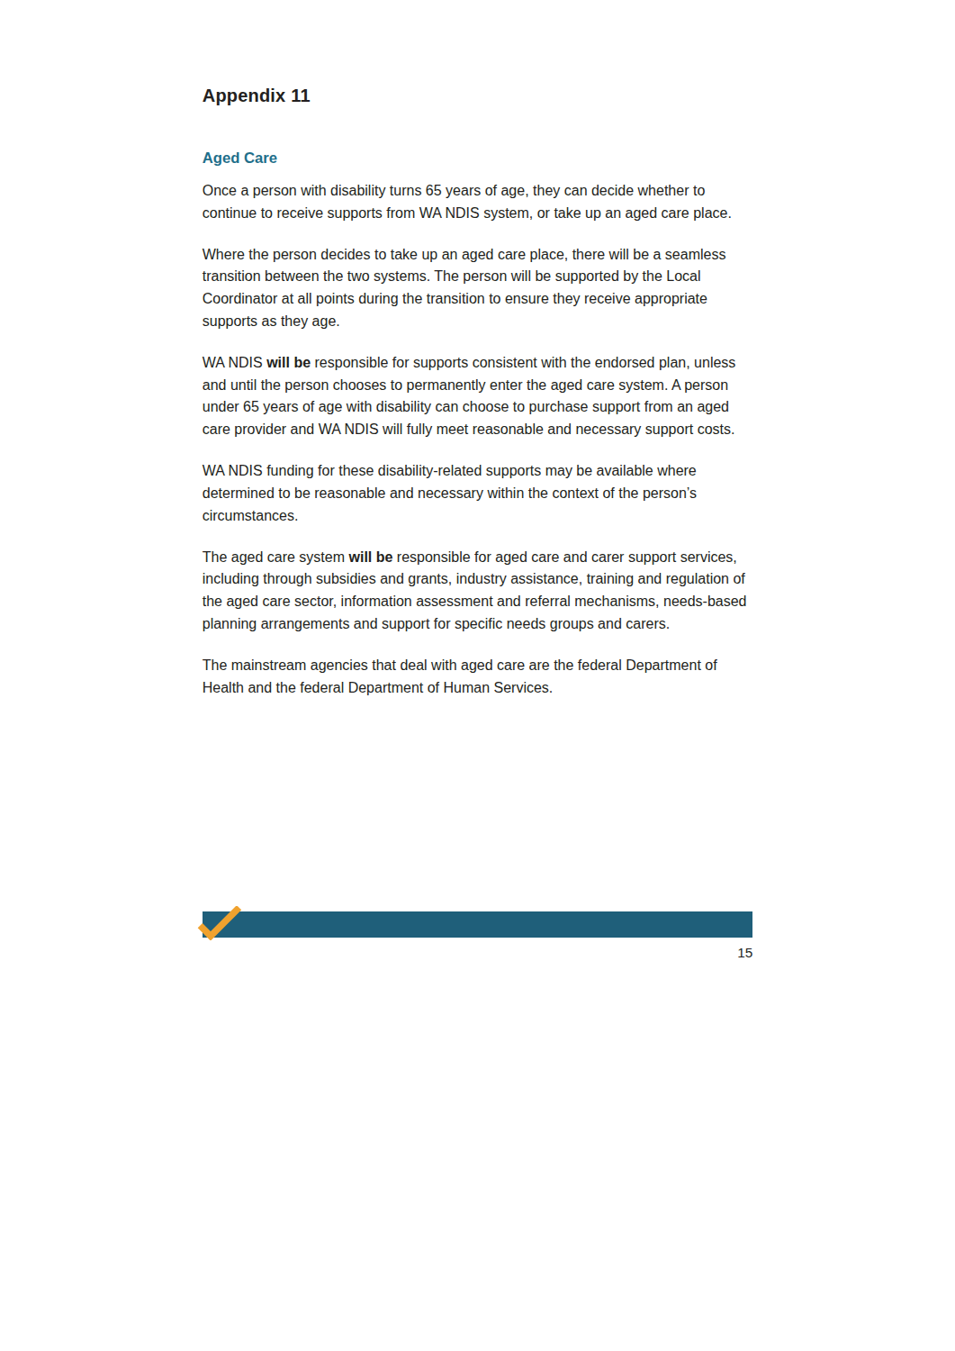Appendix 11
Aged Care
Once a person with disability turns 65 years of age, they can decide whether to continue to receive supports from WA NDIS system, or take up an aged care place.
Where the person decides to take up an aged care place, there will be a seamless transition between the two systems. The person will be supported by the Local Coordinator at all points during the transition to ensure they receive appropriate supports as they age.
WA NDIS will be responsible for supports consistent with the endorsed plan, unless and until the person chooses to permanently enter the aged care system. A person under 65 years of age with disability can choose to purchase support from an aged care provider and WA NDIS will fully meet reasonable and necessary support costs.
WA NDIS funding for these disability-related supports may be available where determined to be reasonable and necessary within the context of the person’s circumstances.
The aged care system will be responsible for aged care and carer support services, including through subsidies and grants, industry assistance, training and regulation of the aged care sector, information assessment and referral mechanisms, needs-based planning arrangements and support for specific needs groups and carers.
The mainstream agencies that deal with aged care are the federal Department of Health and the federal Department of Human Services.
15